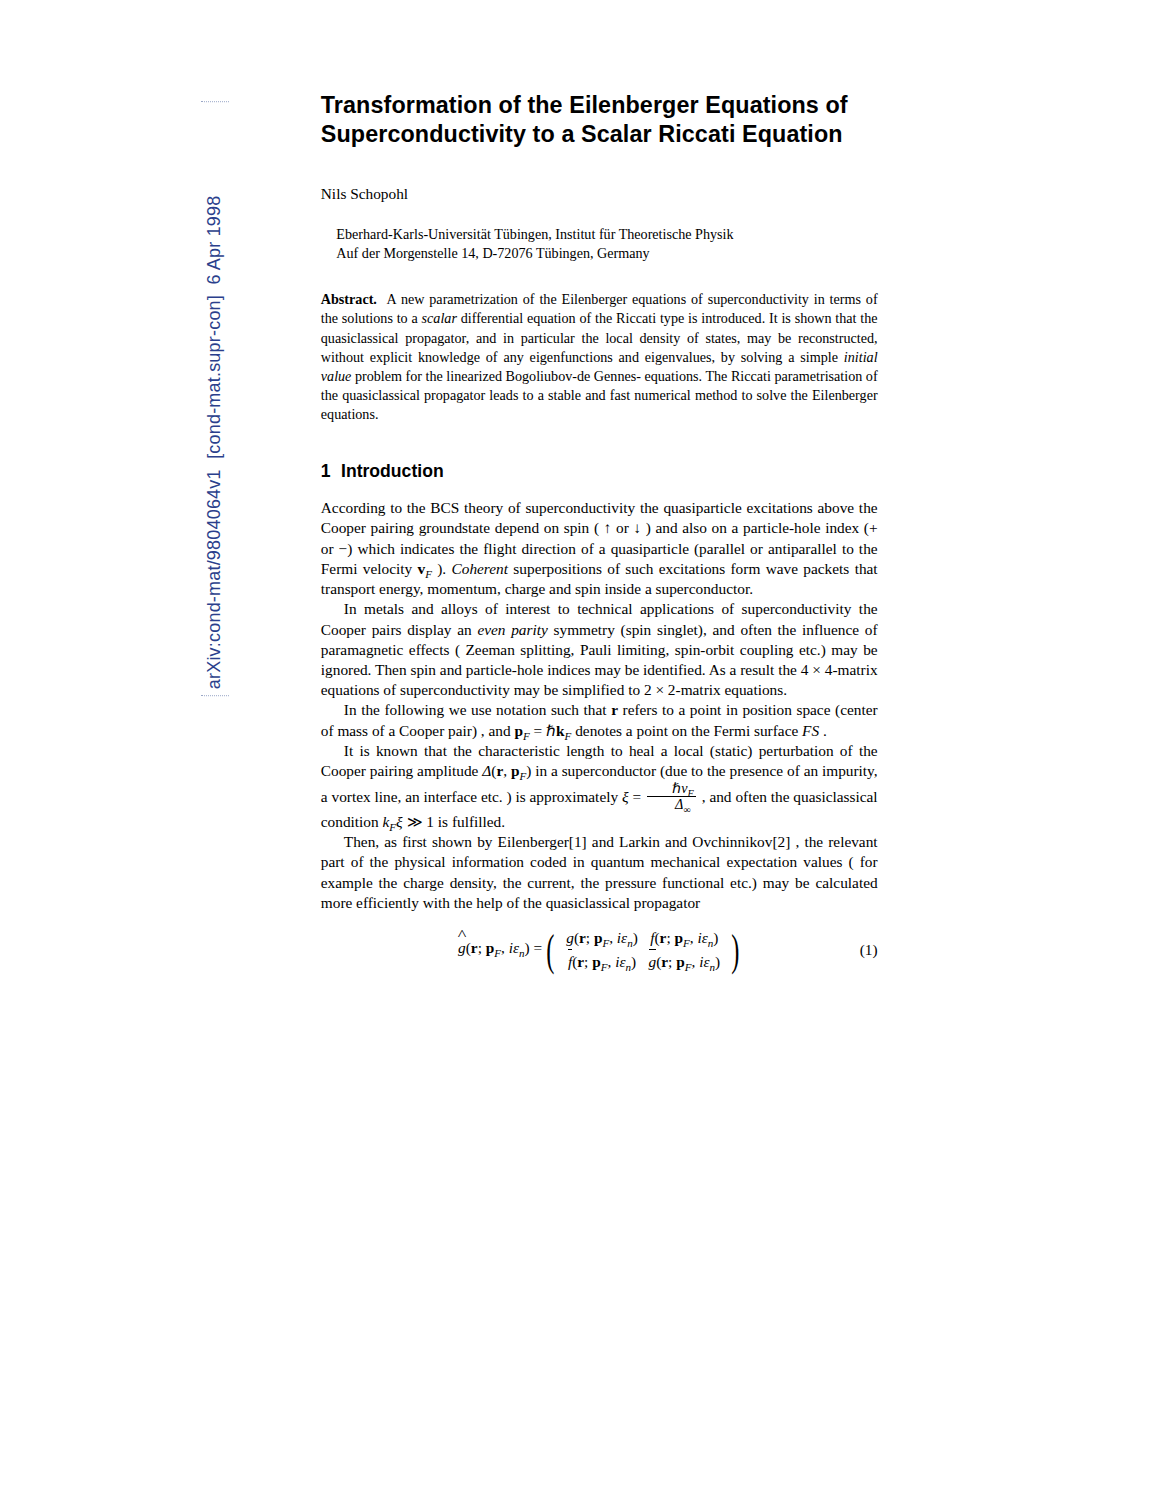arXiv:cond-mat/9804064v1 [cond-mat.supr-con] 6 Apr 1998
Transformation of the Eilenberger Equations of
Superconductivity to a Scalar Riccati Equation
Nils Schopohl
Eberhard-Karls-Universität Tübingen, Institut für Theoretische Physik
Auf der Morgenstelle 14, D-72076 Tübingen, Germany
Abstract. A new parametrization of the Eilenberger equations of superconductivity in terms of the solutions to a scalar differential equation of the Riccati type is introduced. It is shown that the quasiclassical propagator, and in particular the local density of states, may be reconstructed, without explicit knowledge of any eigenfunctions and eigenvalues, by solving a simple initial value problem for the linearized Bogoliubov-de Gennes- equations. The Riccati parametrisation of the quasiclassical propagator leads to a stable and fast numerical method to solve the Eilenberger equations.
1 Introduction
According to the BCS theory of superconductivity the quasiparticle excitations above the Cooper pairing groundstate depend on spin ( ↑ or ↓ ) and also on a particle-hole index (+ or −) which indicates the flight direction of a quasiparticle (parallel or antiparallel to the Fermi velocity vF ). Coherent superpositions of such excitations form wave packets that transport energy, momentum, charge and spin inside a superconductor.
In metals and alloys of interest to technical applications of superconductivity the Cooper pairs display an even parity symmetry (spin singlet), and often the influence of paramagnetic effects ( Zeeman splitting, Pauli limiting, spin-orbit coupling etc.) may be ignored. Then spin and particle-hole indices may be identified. As a result the 4 × 4-matrix equations of superconductivity may be simplified to 2 × 2-matrix equations.
In the following we use notation such that r refers to a point in position space (center of mass of a Cooper pair) , and pF = ℏkF denotes a point on the Fermi surface FS .
It is known that the characteristic length to heal a local (static) perturbation of the Cooper pairing amplitude Δ(r, pF) in a superconductor (due to the presence of an impurity, a vortex line, an interface etc. ) is approximately ξ = ℏvF Δ∞ , and often the quasiclassical condition kFξ ≫ 1 is fulfilled.
Then, as first shown by Eilenberger[1] and Larkin and Ovchinnikov[2] , the relevant part of the physical information coded in quantum mechanical expectation values ( for example the charge density, the current, the pressure functional etc.) may be calculated more efficiently with the help of the quasiclassical propagator
g(r; pF, iεn) = (
| g ( r ; p F , iε n ) | f ( r ; p F , iε n ) |
| f ( r ; p F , iε n ) | g ( r ; p F , iε n ) |
) (1)